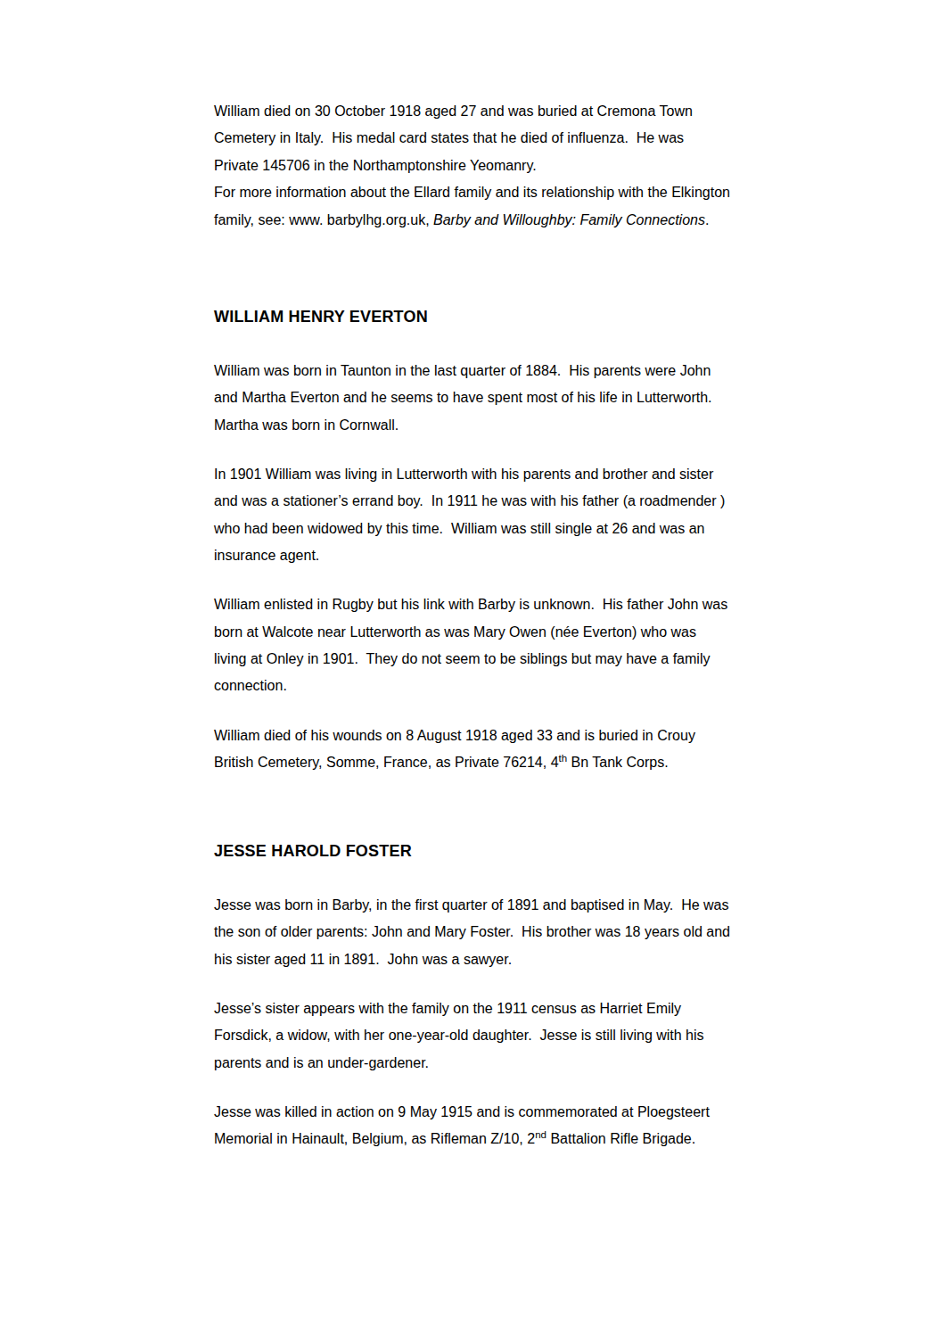William died on 30 October 1918 aged 27 and was buried at Cremona Town Cemetery in Italy. His medal card states that he died of influenza. He was Private 145706 in the Northamptonshire Yeomanry.
For more information about the Ellard family and its relationship with the Elkington family, see: www. barbylhg.org.uk, Barby and Willoughby: Family Connections.
WILLIAM HENRY EVERTON
William was born in Taunton in the last quarter of 1884. His parents were John and Martha Everton and he seems to have spent most of his life in Lutterworth. Martha was born in Cornwall.
In 1901 William was living in Lutterworth with his parents and brother and sister and was a stationer’s errand boy. In 1911 he was with his father (a roadmender ) who had been widowed by this time. William was still single at 26 and was an insurance agent.
William enlisted in Rugby but his link with Barby is unknown. His father John was born at Walcote near Lutterworth as was Mary Owen (née Everton) who was living at Onley in 1901. They do not seem to be siblings but may have a family connection.
William died of his wounds on 8 August 1918 aged 33 and is buried in Crouy British Cemetery, Somme, France, as Private 76214, 4th Bn Tank Corps.
JESSE HAROLD FOSTER
Jesse was born in Barby, in the first quarter of 1891 and baptised in May. He was the son of older parents: John and Mary Foster. His brother was 18 years old and his sister aged 11 in 1891. John was a sawyer.
Jesse’s sister appears with the family on the 1911 census as Harriet Emily Forsdick, a widow, with her one-year-old daughter. Jesse is still living with his parents and is an under-gardener.
Jesse was killed in action on 9 May 1915 and is commemorated at Ploegsteert Memorial in Hainault, Belgium, as Rifleman Z/10, 2nd Battalion Rifle Brigade.